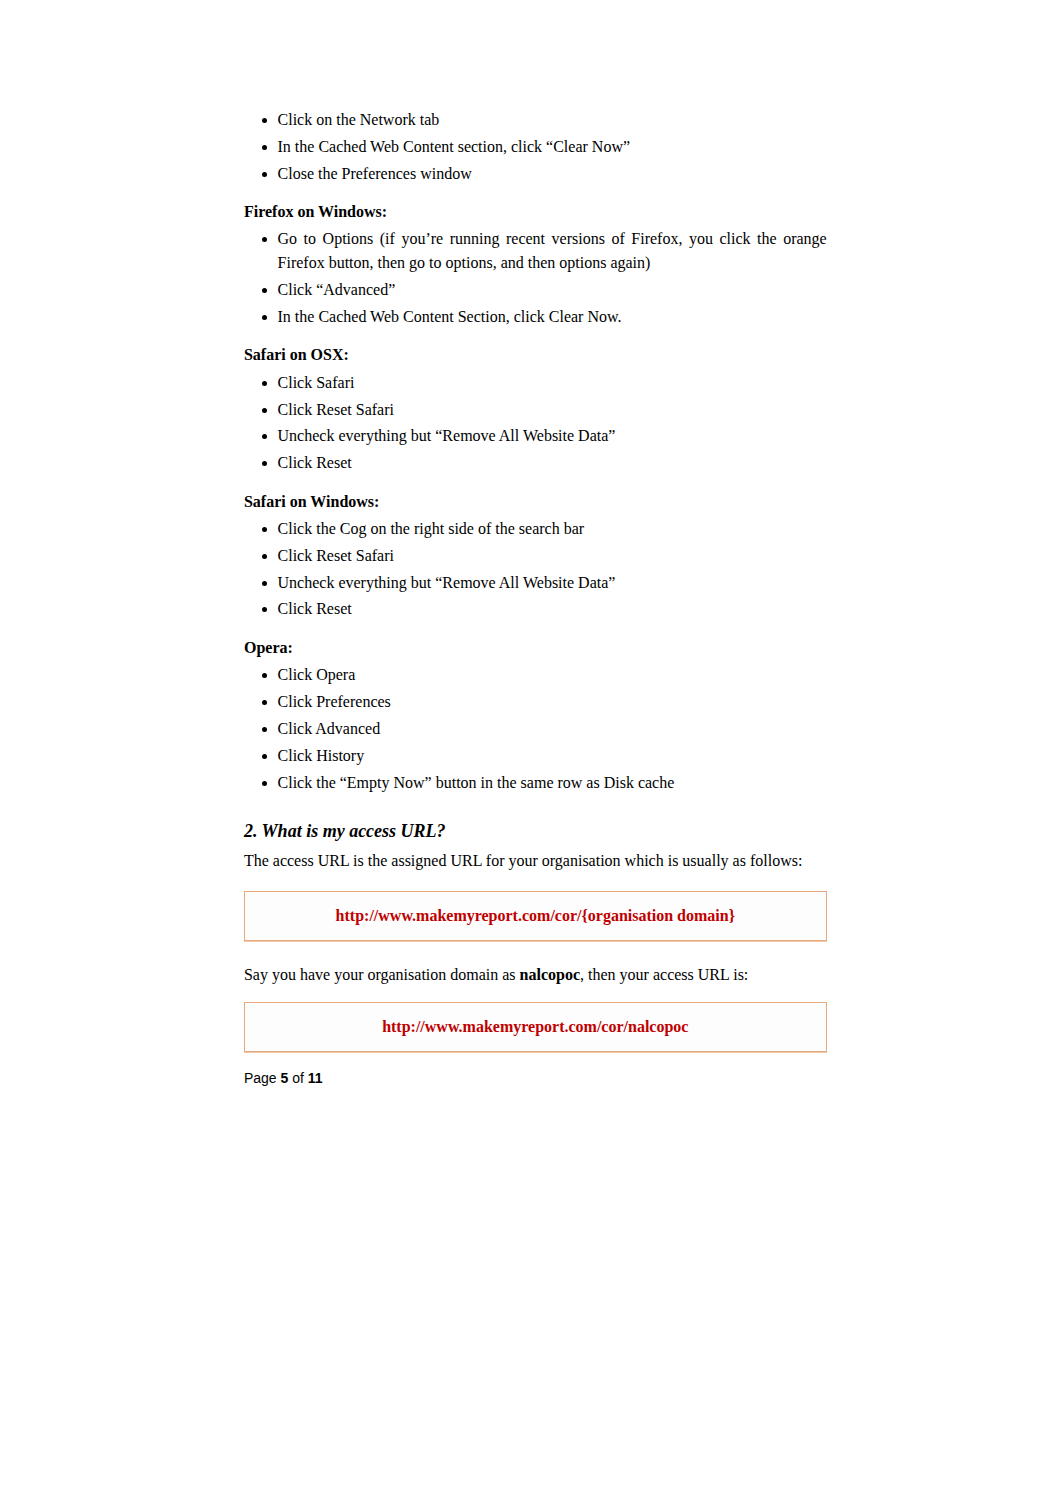Click on the Network tab
In the Cached Web Content section, click “Clear Now”
Close the Preferences window
Firefox on Windows:
Go to Options (if you’re running recent versions of Firefox, you click the orange Firefox button, then go to options, and then options again)
Click “Advanced”
In the Cached Web Content Section, click Clear Now.
Safari on OSX:
Click Safari
Click Reset Safari
Uncheck everything but “Remove All Website Data”
Click Reset
Safari on Windows:
Click the Cog on the right side of the search bar
Click Reset Safari
Uncheck everything but “Remove All Website Data”
Click Reset
Opera:
Click Opera
Click Preferences
Click Advanced
Click History
Click the “Empty Now” button in the same row as Disk cache
2. What is my access URL?
The access URL is the assigned URL for your organisation which is usually as follows:
http://www.makemyreport.com/cor/{organisation domain}
Say you have your organisation domain as nalcopoc, then your access URL is:
http://www.makemyreport.com/cor/nalcopoc
Page 5 of 11